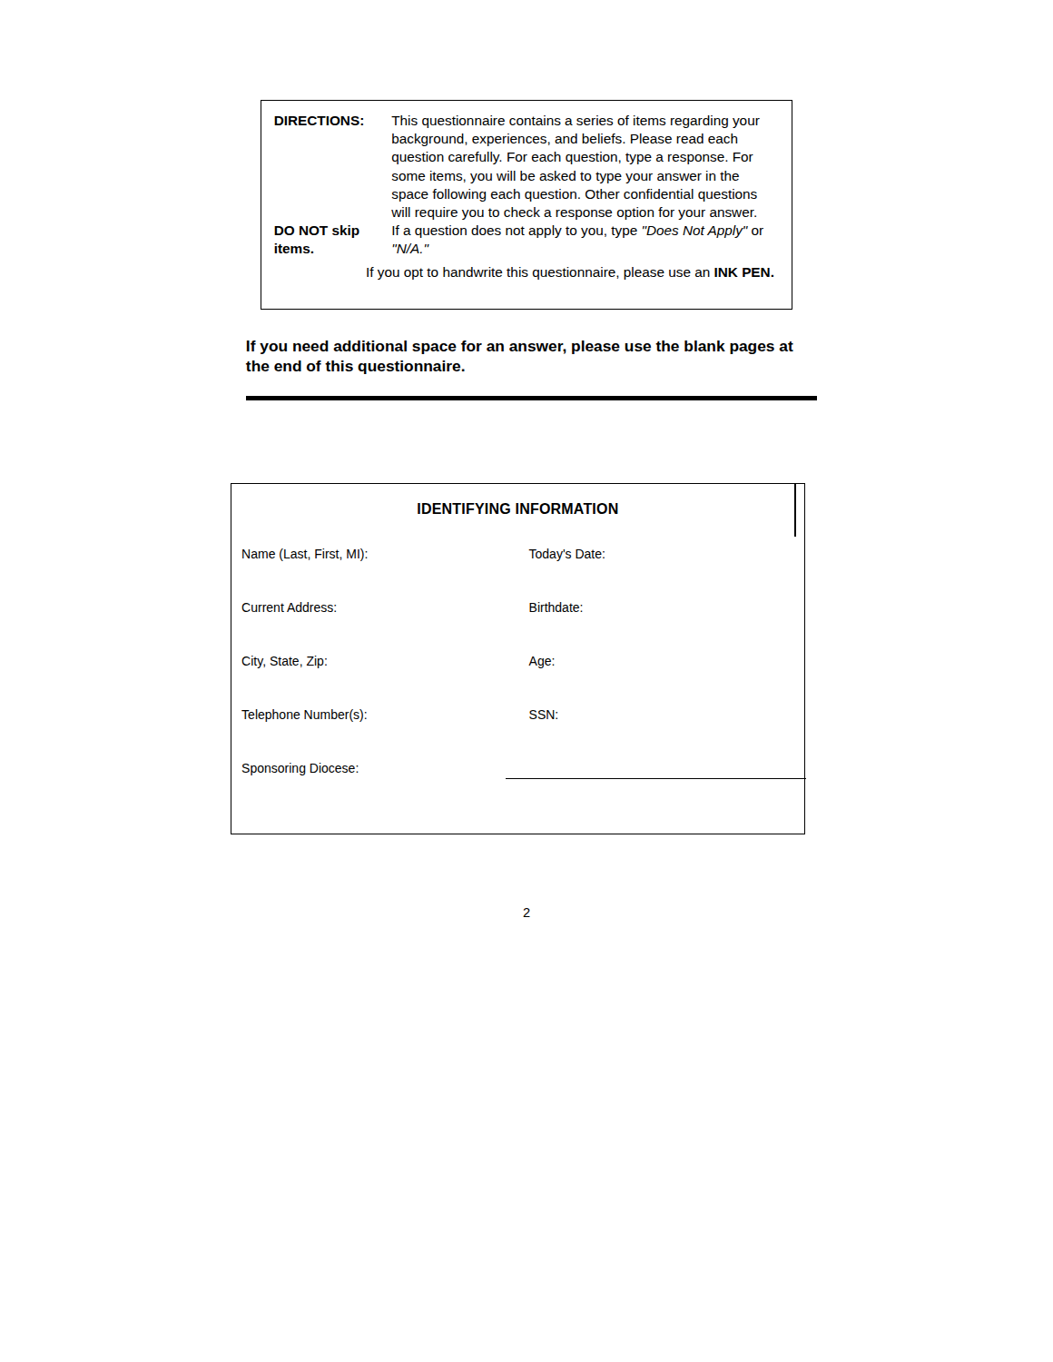| DIRECTIONS: | This questionnaire contains a series of items regarding your background, experiences, and beliefs. Please read each question carefully. For each question, type a response. For some items, you will be asked to type your answer in the space following each question. Other confidential questions will require you to check a response option for your answer. |
| DO NOT skip items. | If a question does not apply to you, type "Does Not Apply" or "N/A." |
If you opt to handwrite this questionnaire, please use an INK PEN.
If you need additional space for an answer, please use the blank pages at the end of this questionnaire.
IDENTIFYING INFORMATION
| Name (Last, First, MI): | Today's Date: |
| Current Address: | Birthdate: |
| City, State, Zip: | Age: |
| Telephone Number(s): | SSN: |
| Sponsoring Diocese: | |
2